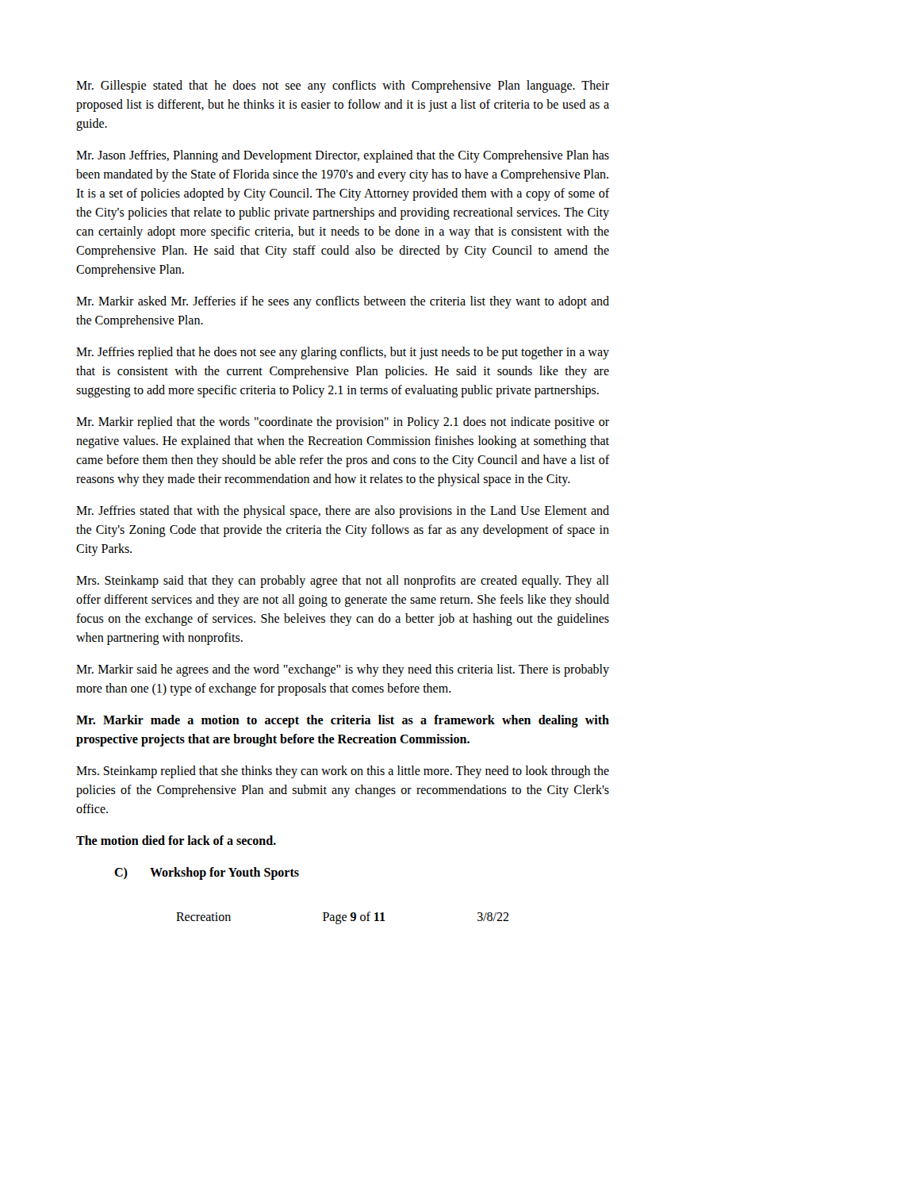Mr. Gillespie stated that he does not see any conflicts with Comprehensive Plan language. Their proposed list is different, but he thinks it is easier to follow and it is just a list of criteria to be used as a guide.
Mr. Jason Jeffries, Planning and Development Director, explained that the City Comprehensive Plan has been mandated by the State of Florida since the 1970's and every city has to have a Comprehensive Plan. It is a set of policies adopted by City Council. The City Attorney provided them with a copy of some of the City's policies that relate to public private partnerships and providing recreational services. The City can certainly adopt more specific criteria, but it needs to be done in a way that is consistent with the Comprehensive Plan. He said that City staff could also be directed by City Council to amend the Comprehensive Plan.
Mr. Markir asked Mr. Jefferies if he sees any conflicts between the criteria list they want to adopt and the Comprehensive Plan.
Mr. Jeffries replied that he does not see any glaring conflicts, but it just needs to be put together in a way that is consistent with the current Comprehensive Plan policies. He said it sounds like they are suggesting to add more specific criteria to Policy 2.1 in terms of evaluating public private partnerships.
Mr. Markir replied that the words "coordinate the provision" in Policy 2.1 does not indicate positive or negative values. He explained that when the Recreation Commission finishes looking at something that came before them then they should be able refer the pros and cons to the City Council and have a list of reasons why they made their recommendation and how it relates to the physical space in the City.
Mr. Jeffries stated that with the physical space, there are also provisions in the Land Use Element and the City's Zoning Code that provide the criteria the City follows as far as any development of space in City Parks.
Mrs. Steinkamp said that they can probably agree that not all nonprofits are created equally. They all offer different services and they are not all going to generate the same return. She feels like they should focus on the exchange of services. She beleives they can do a better job at hashing out the guidelines when partnering with nonprofits.
Mr. Markir said he agrees and the word "exchange" is why they need this criteria list. There is probably more than one (1) type of exchange for proposals that comes before them.
Mr. Markir made a motion to accept the criteria list as a framework when dealing with prospective projects that are brought before the Recreation Commission.
Mrs. Steinkamp replied that she thinks they can work on this a little more. They need to look through the policies of the Comprehensive Plan and submit any changes or recommendations to the City Clerk's office.
The motion died for lack of a second.
C) Workshop for Youth Sports
Recreation Page 9 of 113/8/22